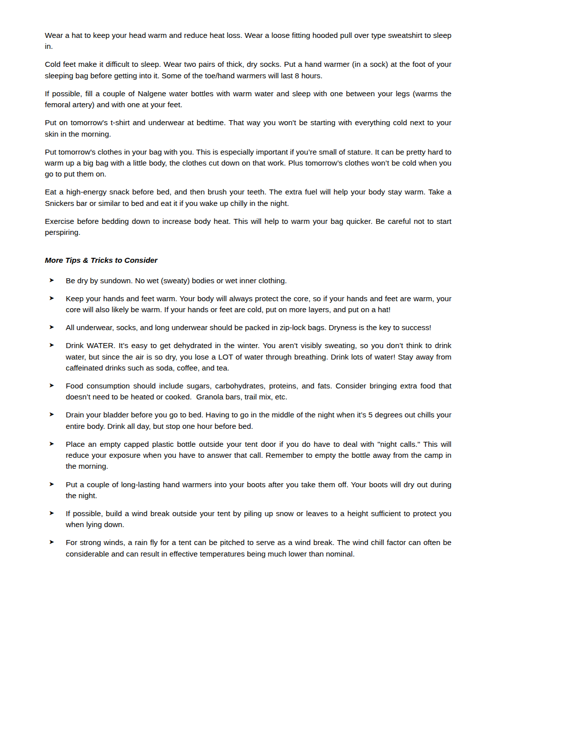Wear a hat to keep your head warm and reduce heat loss. Wear a loose fitting hooded pull over type sweatshirt to sleep in.
Cold feet make it difficult to sleep. Wear two pairs of thick, dry socks. Put a hand warmer (in a sock) at the foot of your sleeping bag before getting into it. Some of the toe/hand warmers will last 8 hours.
If possible, fill a couple of Nalgene water bottles with warm water and sleep with one between your legs (warms the femoral artery) and with one at your feet.
Put on tomorrow's t-shirt and underwear at bedtime. That way you won't be starting with everything cold next to your skin in the morning.
Put tomorrow's clothes in your bag with you. This is especially important if you’re small of stature. It can be pretty hard to warm up a big bag with a little body, the clothes cut down on that work. Plus tomorrow’s clothes won’t be cold when you go to put them on.
Eat a high-energy snack before bed, and then brush your teeth. The extra fuel will help your body stay warm. Take a Snickers bar or similar to bed and eat it if you wake up chilly in the night.
Exercise before bedding down to increase body heat. This will help to warm your bag quicker. Be careful not to start perspiring.
More Tips & Tricks to Consider
Be dry by sundown. No wet (sweaty) bodies or wet inner clothing.
Keep your hands and feet warm. Your body will always protect the core, so if your hands and feet are warm, your core will also likely be warm. If your hands or feet are cold, put on more layers, and put on a hat!
All underwear, socks, and long underwear should be packed in zip-lock bags. Dryness is the key to success!
Drink WATER. It’s easy to get dehydrated in the winter. You aren’t visibly sweating, so you don’t think to drink water, but since the air is so dry, you lose a LOT of water through breathing. Drink lots of water! Stay away from caffeinated drinks such as soda, coffee, and tea.
Food consumption should include sugars, carbohydrates, proteins, and fats. Consider bringing extra food that doesn’t need to be heated or cooked. Granola bars, trail mix, etc.
Drain your bladder before you go to bed. Having to go in the middle of the night when it’s 5 degrees out chills your entire body. Drink all day, but stop one hour before bed.
Place an empty capped plastic bottle outside your tent door if you do have to deal with "night calls." This will reduce your exposure when you have to answer that call. Remember to empty the bottle away from the camp in the morning.
Put a couple of long-lasting hand warmers into your boots after you take them off. Your boots will dry out during the night.
If possible, build a wind break outside your tent by piling up snow or leaves to a height sufficient to protect you when lying down.
For strong winds, a rain fly for a tent can be pitched to serve as a wind break. The wind chill factor can often be considerable and can result in effective temperatures being much lower than nominal.